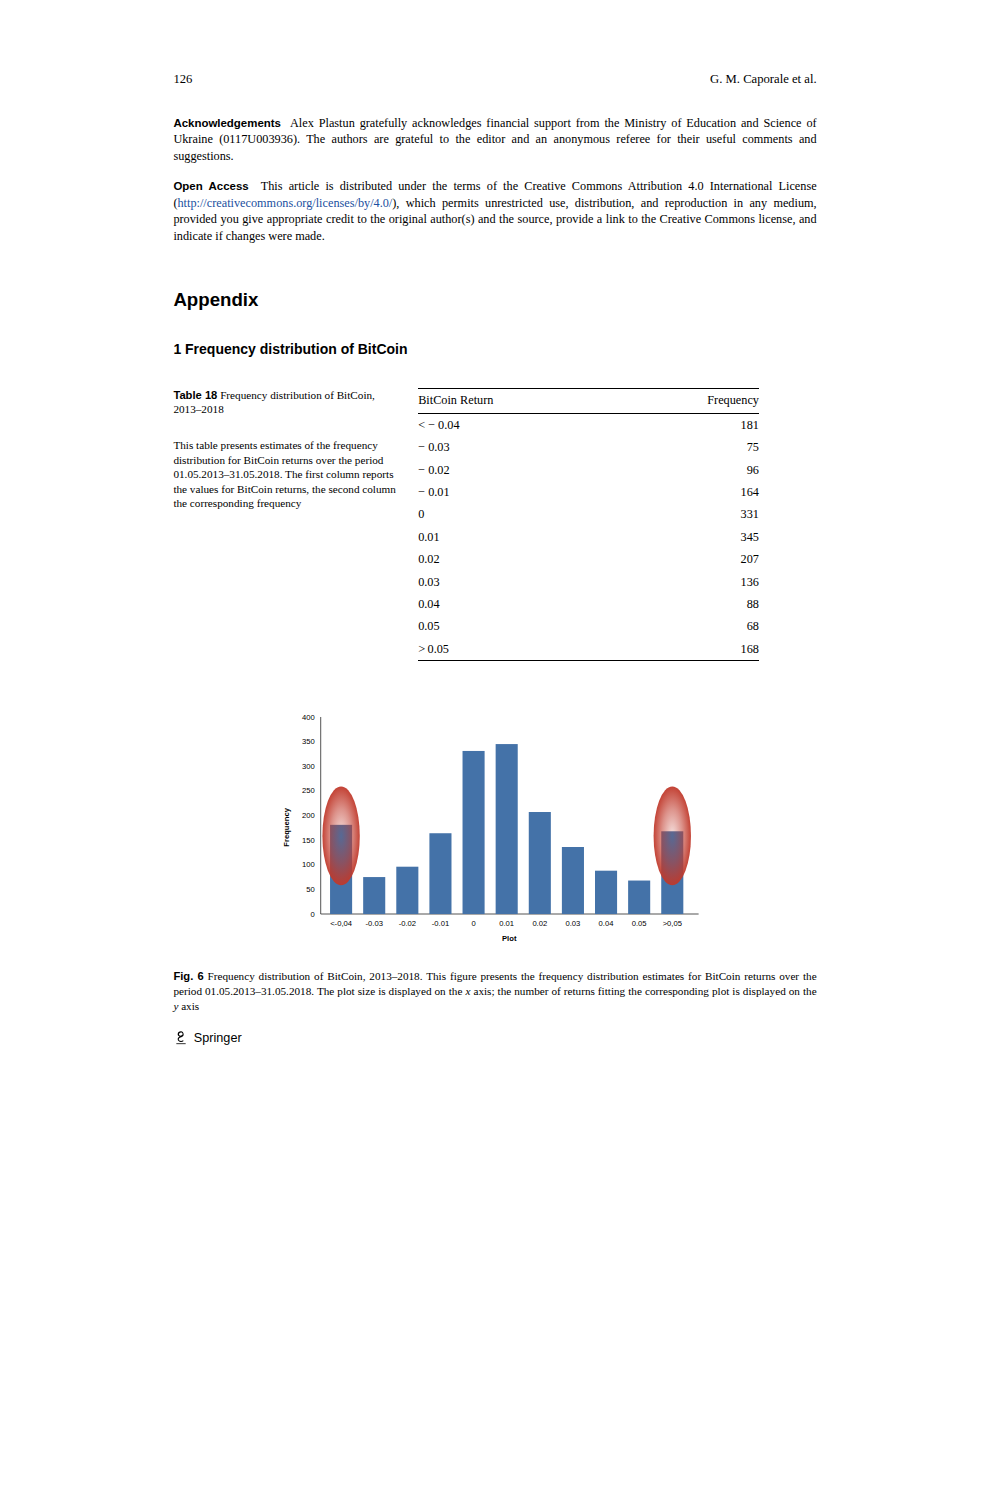126
G. M. Caporale et al.
Acknowledgements Alex Plastun gratefully acknowledges financial support from the Ministry of Education and Science of Ukraine (0117U003936). The authors are grateful to the editor and an anonymous referee for their useful comments and suggestions.
Open Access This article is distributed under the terms of the Creative Commons Attribution 4.0 International License (http://creativecommons.org/licenses/by/4.0/), which permits unrestricted use, distribution, and reproduction in any medium, provided you give appropriate credit to the original author(s) and the source, provide a link to the Creative Commons license, and indicate if changes were made.
Appendix
1 Frequency distribution of BitCoin
Table 18 Frequency distribution of BitCoin, 2013–2018 This table presents estimates of the frequency distribution for BitCoin returns over the period 01.05.2013–31.05.2018. The first column reports the values for BitCoin returns, the second column the corresponding frequency
| BitCoin Return | Frequency |
| --- | --- |
| < − 0.04 | 181 |
| − 0.03 | 75 |
| − 0.02 | 96 |
| − 0.01 | 164 |
| 0 | 331 |
| 0.01 | 345 |
| 0.02 | 207 |
| 0.03 | 136 |
| 0.04 | 88 |
| 0.05 | 68 |
| > 0.05 | 168 |
Frequency 400 350 300 250 200 150 100 50 0 <-0,04 -0.03 -0.02 -0.01 0 0.01 0.02 0.03 0.04 0.05 >0,05 Plot
Fig. 6 Frequency distribution of BitCoin, 2013–2018. This figure presents the frequency distribution estimates for BitCoin returns over the period 01.05.2013–31.05.2018. The plot size is displayed on the x axis; the number of returns fitting the corresponding plot is displayed on the y axis
Springer